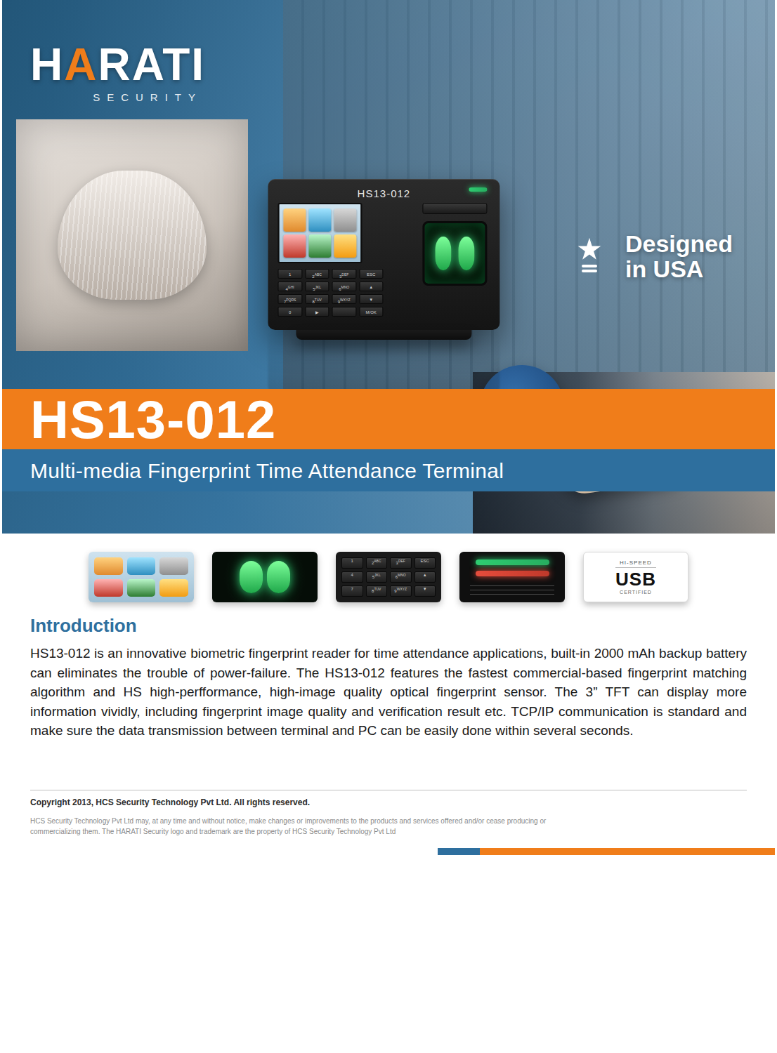HARATI
SECURITY
HS13-012
12ABC 3DEF ESC 4GHI 5JKL 6MNO▲ 7PQRS 8TUV 9WXYZ▼ 0▶ M/OK
Designed
in USA
HS13-012
Multi-media Fingerprint Time Attendance Terminal
12ABC 3DEF ESC 45JKL 6MNO▲ 78TUV 9WXYZ▼
HI-SPEED
USB
CERTIFIED
Introduction
HS13-012 is an innovative biometric fingerprint reader for time attendance applications, built-in 2000 mAh backup battery can eliminates the trouble of power-failure. The HS13-012 features the fastest commercial-based fingerprint matching algorithm and HS high-perfformance, high-image quality optical fingerprint sensor. The 3” TFT can display more information vividly, including fingerprint image quality and verification result etc. TCP/IP communication is standard and make sure the data transmission between terminal and PC can be easily done within several seconds.
Copyright 2013, HCS Security Technology Pvt Ltd. All rights reserved.
HCS Security Technology Pvt Ltd may, at any time and without notice, make changes or improvements to the products and services offered and/or cease producing or commercializing them. The HARATI Security logo and trademark are the property of HCS Security Technology Pvt Ltd